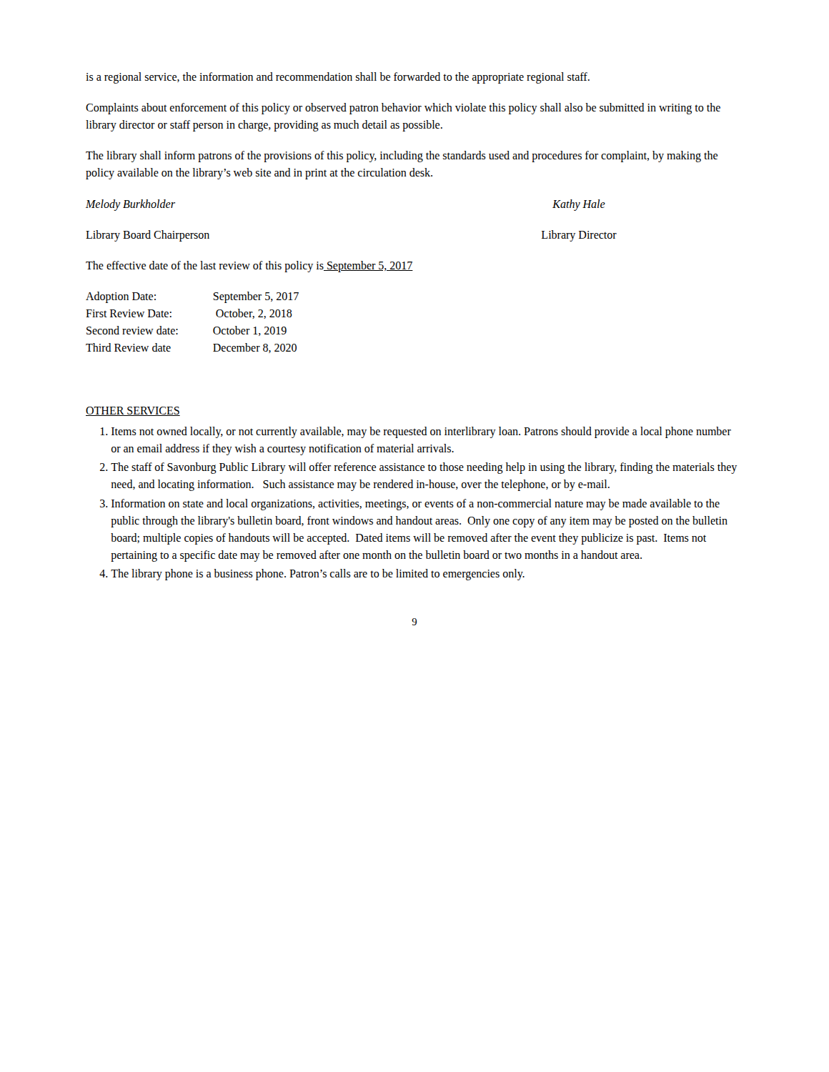is a regional service, the information and recommendation shall be forwarded to the appropriate regional staff.
Complaints about enforcement of this policy or observed patron behavior which violate this policy shall also be submitted in writing to the library director or staff person in charge, providing as much detail as possible.
The library shall inform patrons of the provisions of this policy, including the standards used and procedures for complaint, by making the policy available on the library’s web site and in print at the circulation desk.
Melody Burkholder
Kathy Hale
Library Board Chairperson
Library Director
The effective date of the last review of this policy is September 5, 2017
| Adoption Date: | September 5, 2017 |
| First Review Date: | October, 2, 2018 |
| Second review date: | October 1, 2019 |
| Third Review date | December 8, 2020 |
OTHER SERVICES
Items not owned locally, or not currently available, may be requested on interlibrary loan. Patrons should provide a local phone number or an email address if they wish a courtesy notification of material arrivals.
The staff of Savonburg Public Library will offer reference assistance to those needing help in using the library, finding the materials they need, and locating information. Such assistance may be rendered in-house, over the telephone, or by e-mail.
Information on state and local organizations, activities, meetings, or events of a non-commercial nature may be made available to the public through the library's bulletin board, front windows and handout areas. Only one copy of any item may be posted on the bulletin board; multiple copies of handouts will be accepted. Dated items will be removed after the event they publicize is past. Items not pertaining to a specific date may be removed after one month on the bulletin board or two months in a handout area.
The library phone is a business phone. Patron’s calls are to be limited to emergencies only.
9